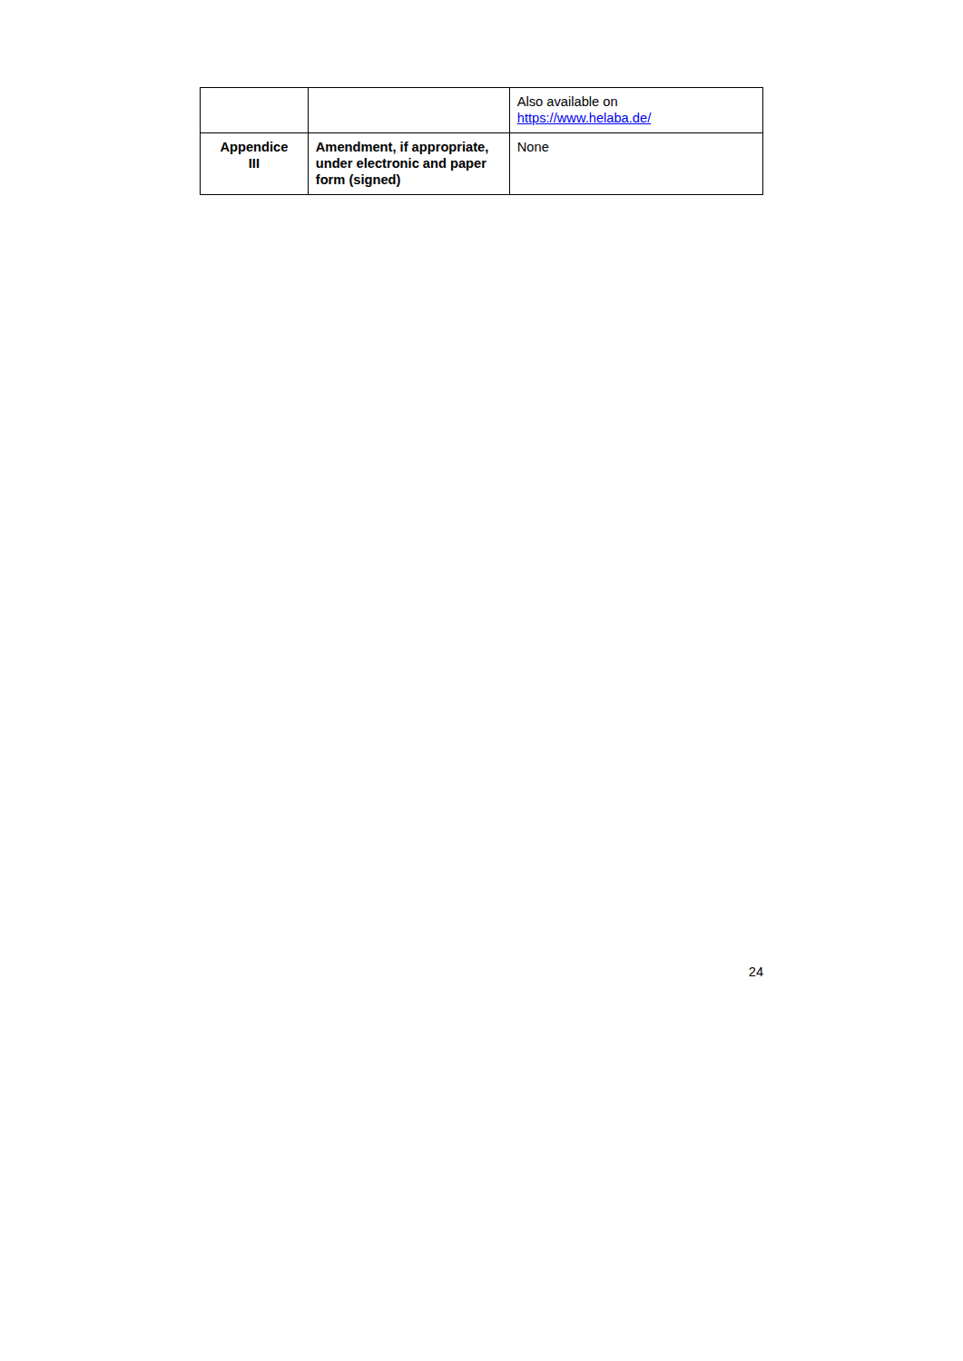| | | Also available on https://www.helaba.de/ |
| Appendice III | Amendment, if appropriate, under electronic and paper form (signed) | None |
24